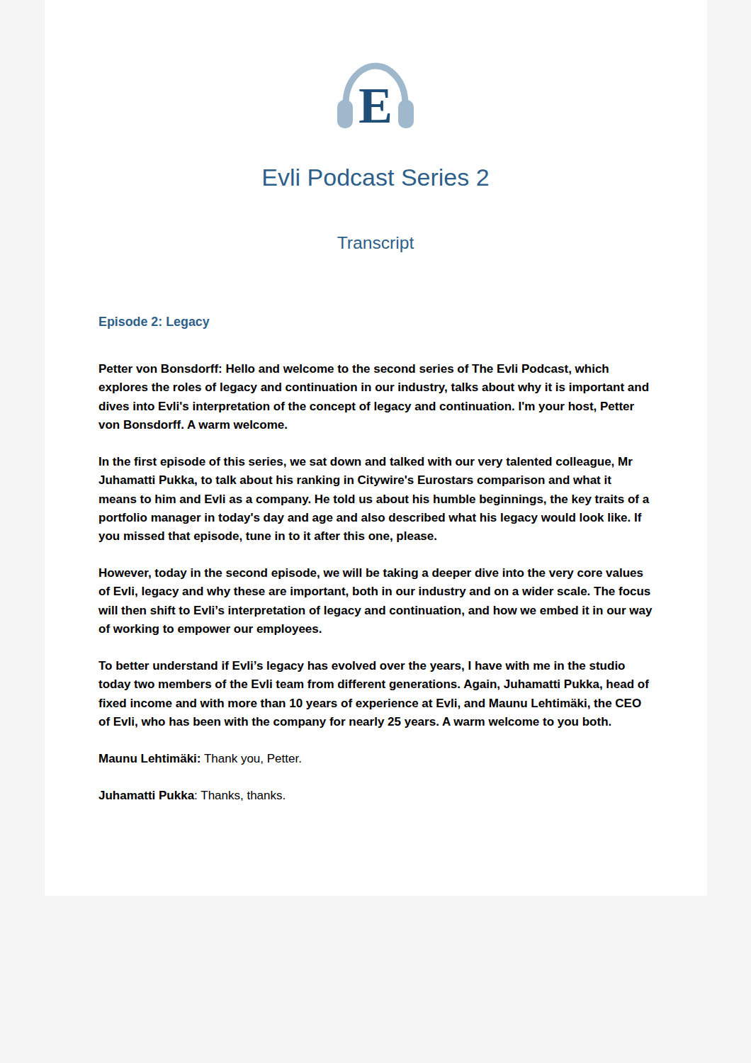E
Evli Podcast Series 2
Transcript
Episode 2: Legacy
Petter von Bonsdorff: Hello and welcome to the second series of The Evli Podcast, which explores the roles of legacy and continuation in our industry, talks about why it is important and dives into Evli's interpretation of the concept of legacy and continuation. I'm your host, Petter von Bonsdorff. A warm welcome.
In the first episode of this series, we sat down and talked with our very talented colleague, Mr Juhamatti Pukka, to talk about his ranking in Citywire's Eurostars comparison and what it means to him and Evli as a company. He told us about his humble beginnings, the key traits of a portfolio manager in today's day and age and also described what his legacy would look like. If you missed that episode, tune in to it after this one, please.
However, today in the second episode, we will be taking a deeper dive into the very core values of Evli, legacy and why these are important, both in our industry and on a wider scale. The focus will then shift to Evli’s interpretation of legacy and continuation, and how we embed it in our way of working to empower our employees.
To better understand if Evli’s legacy has evolved over the years, I have with me in the studio today two members of the Evli team from different generations. Again, Juhamatti Pukka, head of fixed income and with more than 10 years of experience at Evli, and Maunu Lehtimäki, the CEO of Evli, who has been with the company for nearly 25 years. A warm welcome to you both.
Maunu Lehtimäki: Thank you, Petter.
Juhamatti Pukka: Thanks, thanks.